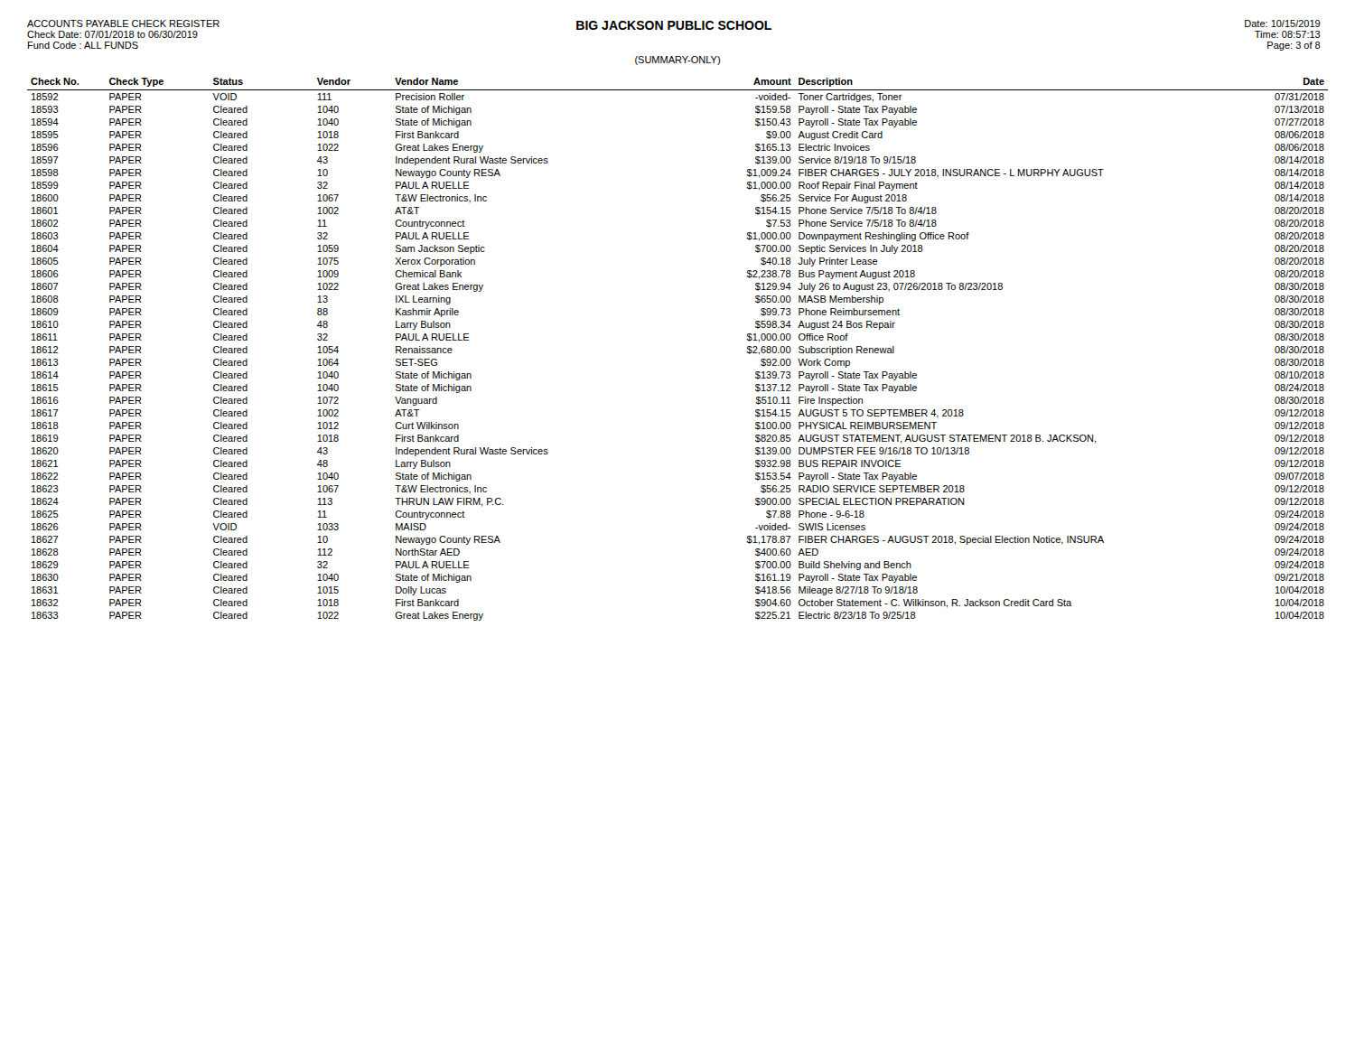ACCOUNTS PAYABLE CHECK REGISTER
Check Date: 07/01/2018 to 06/30/2019
Fund Code : ALL FUNDS
BIG JACKSON PUBLIC SCHOOL
Date: 10/15/2019
Time: 08:57:13
Page: 3 of 8
(SUMMARY-ONLY)
| Check No. | Check Type | Status | Vendor | Vendor Name | Amount | Description | Date |
| --- | --- | --- | --- | --- | --- | --- | --- |
| 18592 | PAPER | VOID | 111 | Precision Roller | -voided- | Toner Cartridges, Toner | 07/31/2018 |
| 18593 | PAPER | Cleared | 1040 | State of Michigan | $159.58 | Payroll - State Tax Payable | 07/13/2018 |
| 18594 | PAPER | Cleared | 1040 | State of Michigan | $150.43 | Payroll - State Tax Payable | 07/27/2018 |
| 18595 | PAPER | Cleared | 1018 | First Bankcard | $9.00 | August Credit Card | 08/06/2018 |
| 18596 | PAPER | Cleared | 1022 | Great Lakes Energy | $165.13 | Electric Invoices | 08/06/2018 |
| 18597 | PAPER | Cleared | 43 | Independent Rural Waste Services | $139.00 | Service 8/19/18 To 9/15/18 | 08/14/2018 |
| 18598 | PAPER | Cleared | 10 | Newaygo County RESA | $1,009.24 | FIBER CHARGES - JULY 2018, INSURANCE - L MURPHY AUGUST | 08/14/2018 |
| 18599 | PAPER | Cleared | 32 | PAUL A RUELLE | $1,000.00 | Roof Repair Final Payment | 08/14/2018 |
| 18600 | PAPER | Cleared | 1067 | T&W Electronics, Inc | $56.25 | Service For August 2018 | 08/14/2018 |
| 18601 | PAPER | Cleared | 1002 | AT&T | $154.15 | Phone Service 7/5/18 To 8/4/18 | 08/20/2018 |
| 18602 | PAPER | Cleared | 11 | Countryconnect | $7.53 | Phone Service 7/5/18 To 8/4/18 | 08/20/2018 |
| 18603 | PAPER | Cleared | 32 | PAUL A RUELLE | $1,000.00 | Downpayment Reshingling Office Roof | 08/20/2018 |
| 18604 | PAPER | Cleared | 1059 | Sam Jackson Septic | $700.00 | Septic Services In July 2018 | 08/20/2018 |
| 18605 | PAPER | Cleared | 1075 | Xerox Corporation | $40.18 | July Printer Lease | 08/20/2018 |
| 18606 | PAPER | Cleared | 1009 | Chemical Bank | $2,238.78 | Bus Payment August 2018 | 08/20/2018 |
| 18607 | PAPER | Cleared | 1022 | Great Lakes Energy | $129.94 | July 26 to August 23, 07/26/2018 To 8/23/2018 | 08/30/2018 |
| 18608 | PAPER | Cleared | 13 | IXL Learning | $650.00 | MASB Membership | 08/30/2018 |
| 18609 | PAPER | Cleared | 88 | Kashmir Aprile | $99.73 | Phone Reimbursement | 08/30/2018 |
| 18610 | PAPER | Cleared | 48 | Larry Bulson | $598.34 | August 24 Bos Repair | 08/30/2018 |
| 18611 | PAPER | Cleared | 32 | PAUL A RUELLE | $1,000.00 | Office Roof | 08/30/2018 |
| 18612 | PAPER | Cleared | 1054 | Renaissance | $2,680.00 | Subscription Renewal | 08/30/2018 |
| 18613 | PAPER | Cleared | 1064 | SET-SEG | $92.00 | Work Comp | 08/30/2018 |
| 18614 | PAPER | Cleared | 1040 | State of Michigan | $139.73 | Payroll - State Tax Payable | 08/10/2018 |
| 18615 | PAPER | Cleared | 1040 | State of Michigan | $137.12 | Payroll - State Tax Payable | 08/24/2018 |
| 18616 | PAPER | Cleared | 1072 | Vanguard | $510.11 | Fire Inspection | 08/30/2018 |
| 18617 | PAPER | Cleared | 1002 | AT&T | $154.15 | AUGUST 5 TO SEPTEMBER 4, 2018 | 09/12/2018 |
| 18618 | PAPER | Cleared | 1012 | Curt Wilkinson | $100.00 | PHYSICAL REIMBURSEMENT | 09/12/2018 |
| 18619 | PAPER | Cleared | 1018 | First Bankcard | $820.85 | AUGUST STATEMENT, AUGUST STATEMENT 2018 B. JACKSON, | 09/12/2018 |
| 18620 | PAPER | Cleared | 43 | Independent Rural Waste Services | $139.00 | DUMPSTER FEE 9/16/18 TO 10/13/18 | 09/12/2018 |
| 18621 | PAPER | Cleared | 48 | Larry Bulson | $932.98 | BUS REPAIR INVOICE | 09/12/2018 |
| 18622 | PAPER | Cleared | 1040 | State of Michigan | $153.54 | Payroll - State Tax Payable | 09/07/2018 |
| 18623 | PAPER | Cleared | 1067 | T&W Electronics, Inc | $56.25 | RADIO SERVICE SEPTEMBER 2018 | 09/12/2018 |
| 18624 | PAPER | Cleared | 113 | THRUN LAW FIRM, P.C. | $900.00 | SPECIAL ELECTION PREPARATION | 09/12/2018 |
| 18625 | PAPER | Cleared | 11 | Countryconnect | $7.88 | Phone - 9-6-18 | 09/24/2018 |
| 18626 | PAPER | VOID | 1033 | MAISD | -voided- | SWIS Licenses | 09/24/2018 |
| 18627 | PAPER | Cleared | 10 | Newaygo County RESA | $1,178.87 | FIBER CHARGES - AUGUST 2018, Special Election Notice, INSURA | 09/24/2018 |
| 18628 | PAPER | Cleared | 112 | NorthStar AED | $400.60 | AED | 09/24/2018 |
| 18629 | PAPER | Cleared | 32 | PAUL A RUELLE | $700.00 | Build Shelving and Bench | 09/24/2018 |
| 18630 | PAPER | Cleared | 1040 | State of Michigan | $161.19 | Payroll - State Tax Payable | 09/21/2018 |
| 18631 | PAPER | Cleared | 1015 | Dolly Lucas | $418.56 | Mileage 8/27/18 To 9/18/18 | 10/04/2018 |
| 18632 | PAPER | Cleared | 1018 | First Bankcard | $904.60 | October Statement - C. Wilkinson, R. Jackson Credit Card Sta | 10/04/2018 |
| 18633 | PAPER | Cleared | 1022 | Great Lakes Energy | $225.21 | Electric 8/23/18 To 9/25/18 | 10/04/2018 |